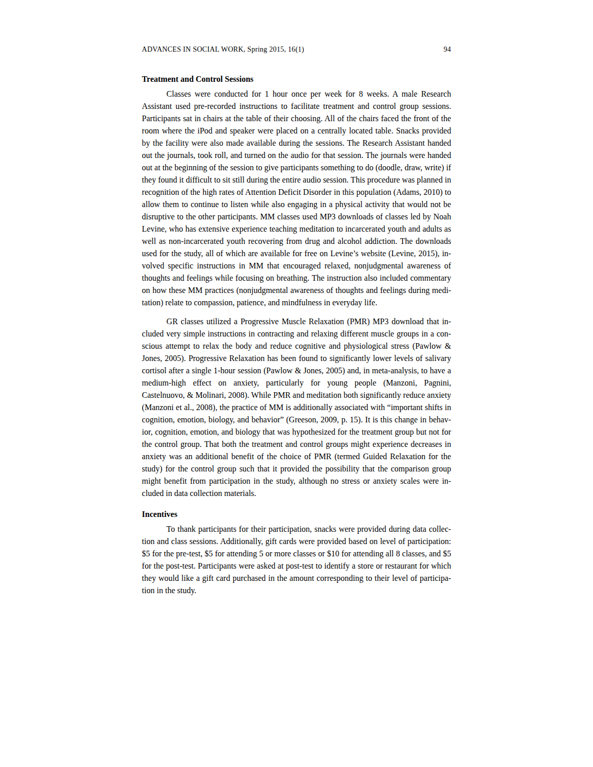ADVANCES IN SOCIAL WORK, Spring 2015, 16(1) 94
Treatment and Control Sessions
Classes were conducted for 1 hour once per week for 8 weeks. A male Research Assistant used pre-recorded instructions to facilitate treatment and control group sessions. Participants sat in chairs at the table of their choosing. All of the chairs faced the front of the room where the iPod and speaker were placed on a centrally located table. Snacks provided by the facility were also made available during the sessions. The Research Assistant handed out the journals, took roll, and turned on the audio for that session. The journals were handed out at the beginning of the session to give participants something to do (doodle, draw, write) if they found it difficult to sit still during the entire audio session. This procedure was planned in recognition of the high rates of Attention Deficit Disorder in this population (Adams, 2010) to allow them to continue to listen while also engaging in a physical activity that would not be disruptive to the other participants. MM classes used MP3 downloads of classes led by Noah Levine, who has extensive experience teaching meditation to incarcerated youth and adults as well as non-incarcerated youth recovering from drug and alcohol addiction. The downloads used for the study, all of which are available for free on Levine’s website (Levine, 2015), involved specific instructions in MM that encouraged relaxed, nonjudgmental awareness of thoughts and feelings while focusing on breathing. The instruction also included commentary on how these MM practices (nonjudgmental awareness of thoughts and feelings during meditation) relate to compassion, patience, and mindfulness in everyday life.
GR classes utilized a Progressive Muscle Relaxation (PMR) MP3 download that included very simple instructions in contracting and relaxing different muscle groups in a conscious attempt to relax the body and reduce cognitive and physiological stress (Pawlow & Jones, 2005). Progressive Relaxation has been found to significantly lower levels of salivary cortisol after a single 1-hour session (Pawlow & Jones, 2005) and, in meta-analysis, to have a medium-high effect on anxiety, particularly for young people (Manzoni, Pagnini, Castelnuovo, & Molinari, 2008). While PMR and meditation both significantly reduce anxiety (Manzoni et al., 2008), the practice of MM is additionally associated with “important shifts in cognition, emotion, biology, and behavior” (Greeson, 2009, p. 15). It is this change in behavior, cognition, emotion, and biology that was hypothesized for the treatment group but not for the control group. That both the treatment and control groups might experience decreases in anxiety was an additional benefit of the choice of PMR (termed Guided Relaxation for the study) for the control group such that it provided the possibility that the comparison group might benefit from participation in the study, although no stress or anxiety scales were included in data collection materials.
Incentives
To thank participants for their participation, snacks were provided during data collection and class sessions. Additionally, gift cards were provided based on level of participation: $5 for the pre-test, $5 for attending 5 or more classes or $10 for attending all 8 classes, and $5 for the post-test. Participants were asked at post-test to identify a store or restaurant for which they would like a gift card purchased in the amount corresponding to their level of participation in the study.